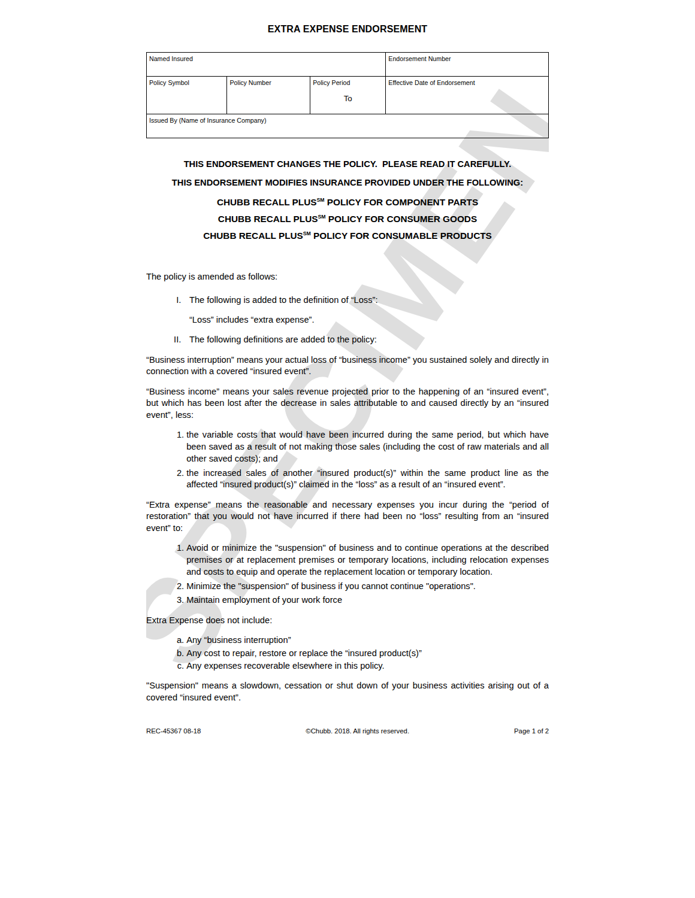SPECIMEN
EXTRA EXPENSE ENDORSEMENT
| Named Insured | Endorsement Number |
| Policy Symbol | Policy Number | Policy Period To | Effective Date of Endorsement |
| Issued By (Name of Insurance Company) |
THIS ENDORSEMENT CHANGES THE POLICY. PLEASE READ IT CAREFULLY.
THIS ENDORSEMENT MODIFIES INSURANCE PROVIDED UNDER THE FOLLOWING:
CHUBB RECALL PLUSSM POLICY FOR COMPONENT PARTS
CHUBB RECALL PLUSSM POLICY FOR CONSUMER GOODS
CHUBB RECALL PLUSSM POLICY FOR CONSUMABLE PRODUCTS
The policy is amended as follows:
The following is added to the definition of “Loss”:
“Loss” includes “extra expense”.
The following definitions are added to the policy:
“Business interruption” means your actual loss of “business income” you sustained solely and directly in connection with a covered “insured event”.
“Business income” means your sales revenue projected prior to the happening of an “insured event”, but which has been lost after the decrease in sales attributable to and caused directly by an “insured event”, less:
the variable costs that would have been incurred during the same period, but which have been saved as a result of not making those sales (including the cost of raw materials and all other saved costs); and
the increased sales of another “insured product(s)” within the same product line as the affected “insured product(s)” claimed in the “loss” as a result of an “insured event”.
“Extra expense” means the reasonable and necessary expenses you incur during the “period of restoration” that you would not have incurred if there had been no “loss” resulting from an “insured event” to:
Avoid or minimize the "suspension" of business and to continue operations at the described premises or at replacement premises or temporary locations, including relocation expenses and costs to equip and operate the replacement location or temporary location.
Minimize the "suspension" of business if you cannot continue "operations".
Maintain employment of your work force
Extra Expense does not include:
Any “business interruption”
Any cost to repair, restore or replace the “insured product(s)”
Any expenses recoverable elsewhere in this policy.
"Suspension" means a slowdown, cessation or shut down of your business activities arising out of a covered “insured event”.
REC-45367 08-18
©Chubb. 2018. All rights reserved.
Page 1 of 2